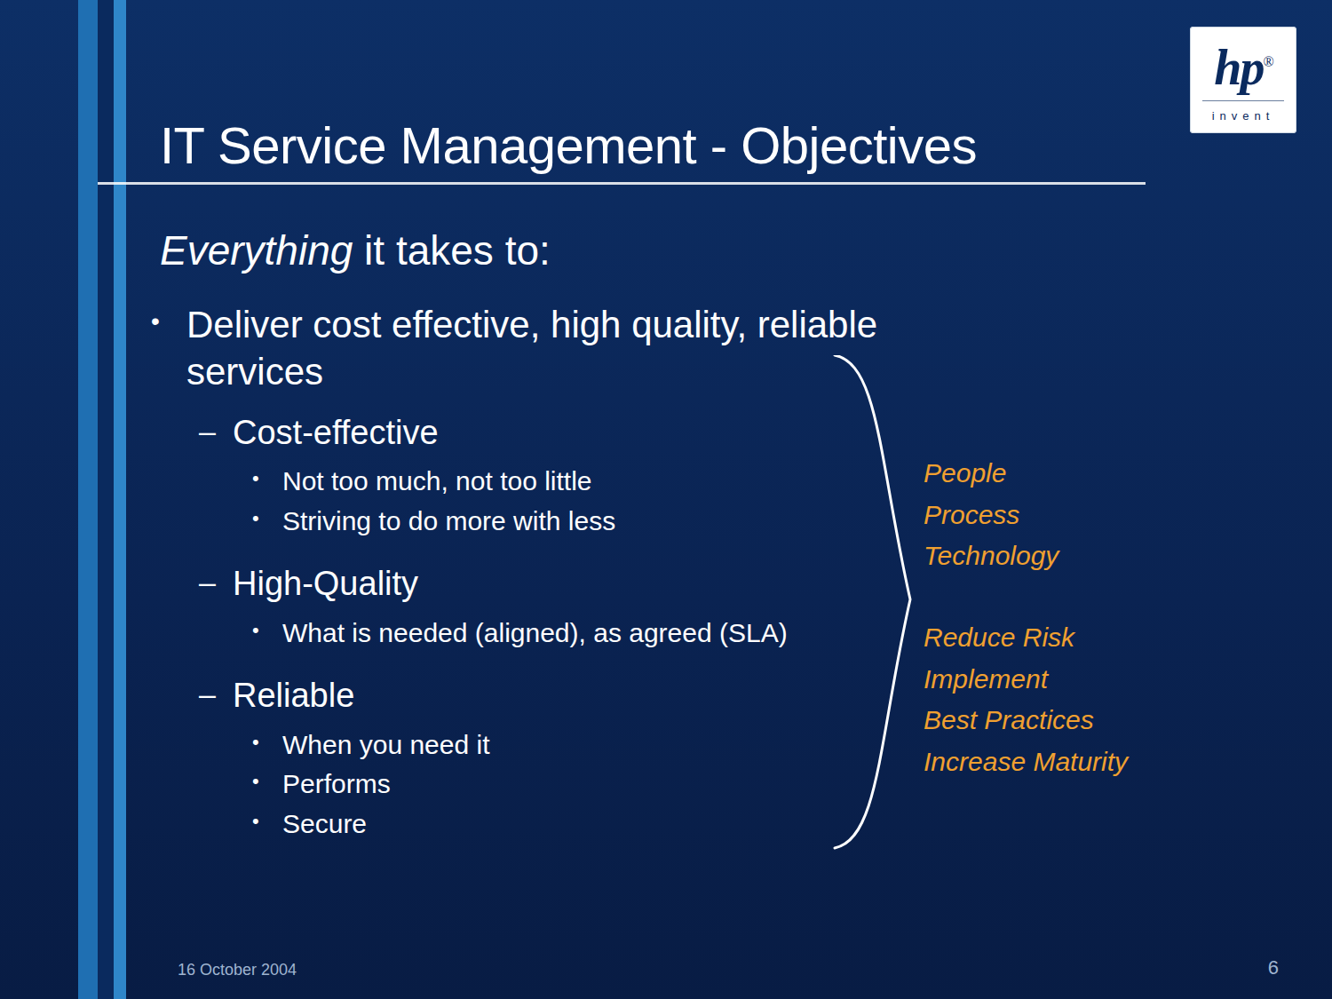hp®
invent
IT Service Management - Objectives
Everything it takes to:
Deliver cost effective, high quality, reliable services
Cost-effective
Not too much, not too little
Striving to do more with less
High-Quality
What is needed (aligned), as agreed (SLA)
Reliable
When you need it
Performs
Secure
People
Process
Technology
Reduce Risk
Implement
Best Practices
Increase Maturity
16 October 2004
6